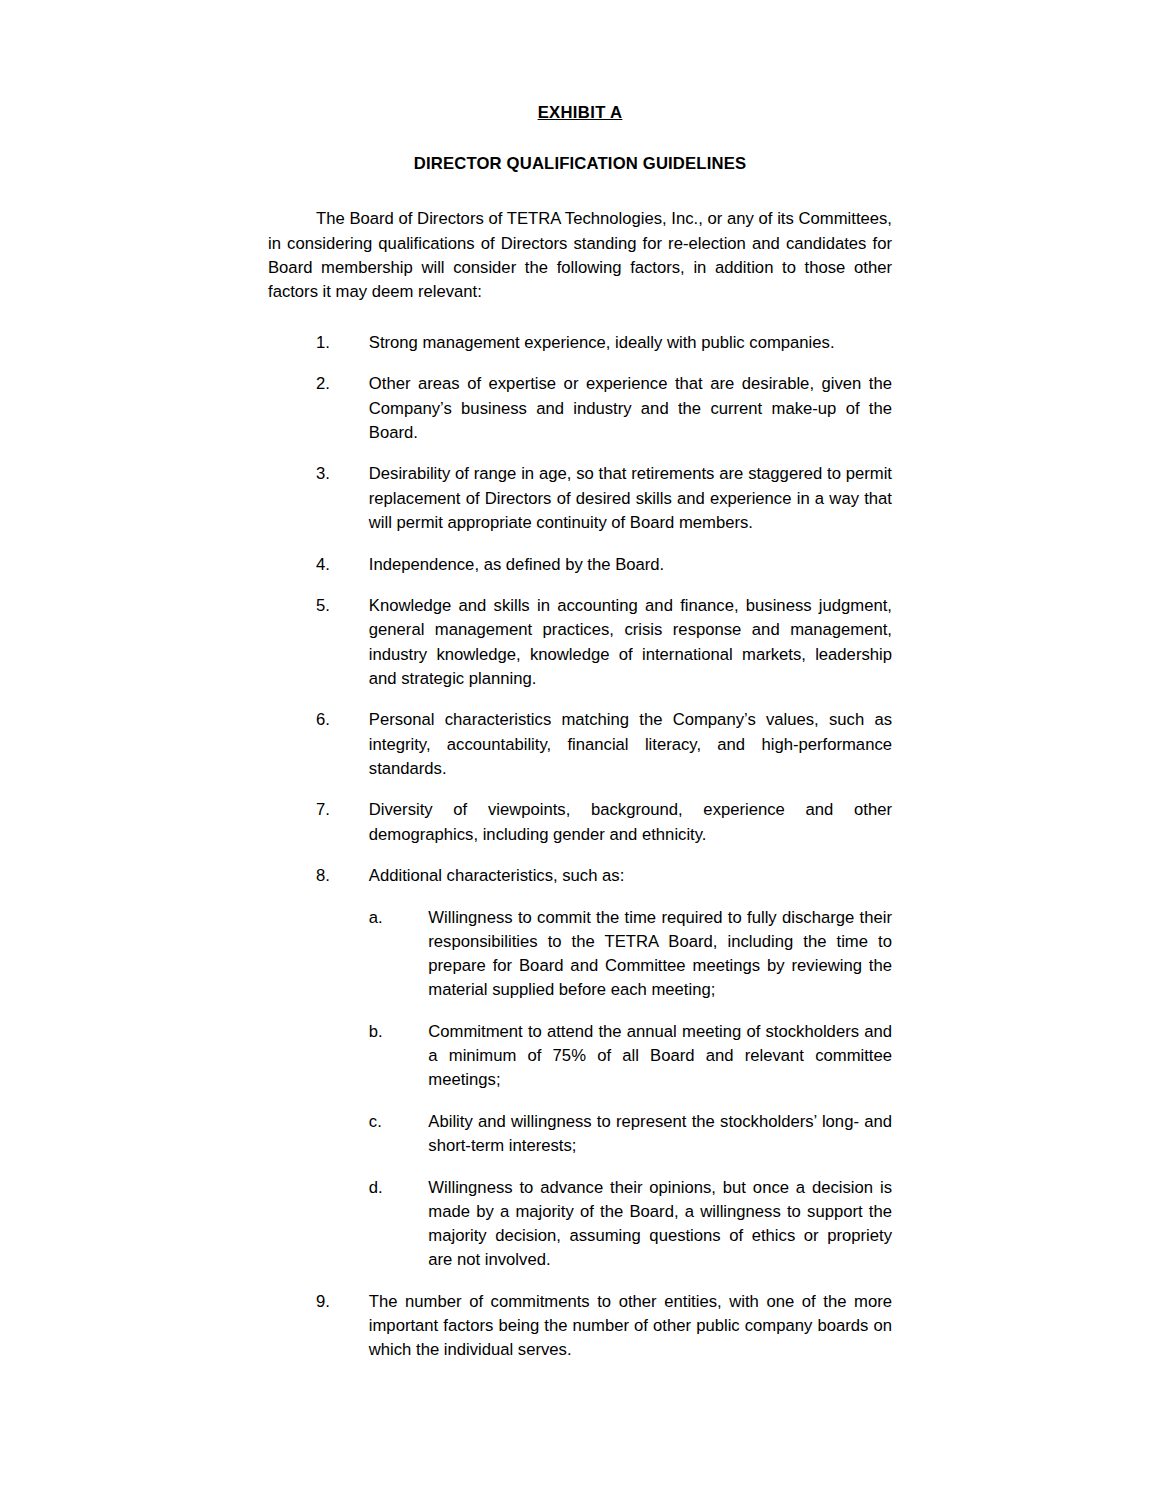EXHIBIT A
DIRECTOR QUALIFICATION GUIDELINES
The Board of Directors of TETRA Technologies, Inc., or any of its Committees, in considering qualifications of Directors standing for re-election and candidates for Board membership will consider the following factors, in addition to those other factors it may deem relevant:
1. Strong management experience, ideally with public companies.
2. Other areas of expertise or experience that are desirable, given the Company’s business and industry and the current make-up of the Board.
3. Desirability of range in age, so that retirements are staggered to permit replacement of Directors of desired skills and experience in a way that will permit appropriate continuity of Board members.
4. Independence, as defined by the Board.
5. Knowledge and skills in accounting and finance, business judgment, general management practices, crisis response and management, industry knowledge, knowledge of international markets, leadership and strategic planning.
6. Personal characteristics matching the Company’s values, such as integrity, accountability, financial literacy, and high-performance standards.
7. Diversity of viewpoints, background, experience and other demographics, including gender and ethnicity.
8. Additional characteristics, such as:
a. Willingness to commit the time required to fully discharge their responsibilities to the TETRA Board, including the time to prepare for Board and Committee meetings by reviewing the material supplied before each meeting;
b. Commitment to attend the annual meeting of stockholders and a minimum of 75% of all Board and relevant committee meetings;
c. Ability and willingness to represent the stockholders’ long- and short-term interests;
d. Willingness to advance their opinions, but once a decision is made by a majority of the Board, a willingness to support the majority decision, assuming questions of ethics or propriety are not involved.
9. The number of commitments to other entities, with one of the more important factors being the number of other public company boards on which the individual serves.